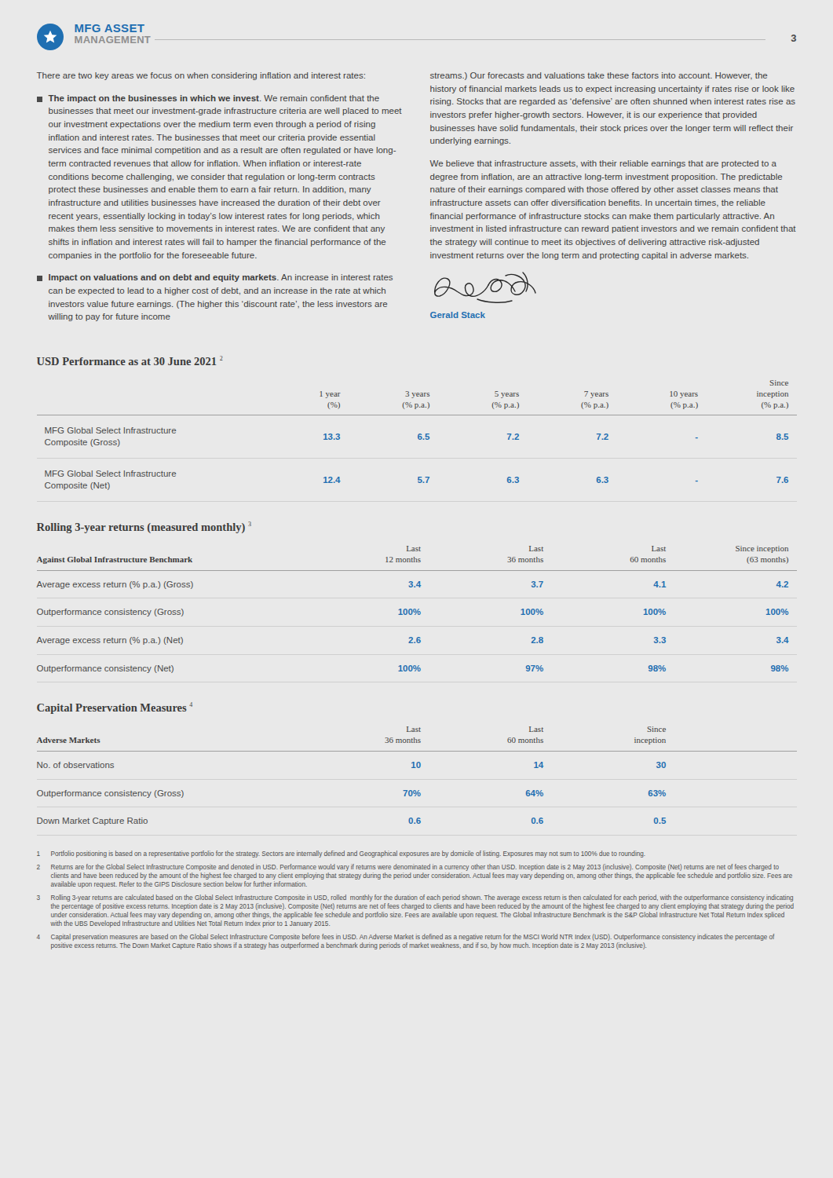MFG ASSET MANAGEMENT
3
There are two key areas we focus on when considering inflation and interest rates:
The impact on the businesses in which we invest. We remain confident that the businesses that meet our investment-grade infrastructure criteria are well placed to meet our investment expectations over the medium term even through a period of rising inflation and interest rates. The businesses that meet our criteria provide essential services and face minimal competition and as a result are often regulated or have long-term contracted revenues that allow for inflation. When inflation or interest-rate conditions become challenging, we consider that regulation or long-term contracts protect these businesses and enable them to earn a fair return. In addition, many infrastructure and utilities businesses have increased the duration of their debt over recent years, essentially locking in today’s low interest rates for long periods, which makes them less sensitive to movements in interest rates. We are confident that any shifts in inflation and interest rates will fail to hamper the financial performance of the companies in the portfolio for the foreseeable future.
Impact on valuations and on debt and equity markets. An increase in interest rates can be expected to lead to a higher cost of debt, and an increase in the rate at which investors value future earnings. (The higher this ‘discount rate’, the less investors are willing to pay for future income
streams.) Our forecasts and valuations take these factors into account. However, the history of financial markets leads us to expect increasing uncertainty if rates rise or look like rising. Stocks that are regarded as ‘defensive’ are often shunned when interest rates rise as investors prefer higher-growth sectors. However, it is our experience that provided businesses have solid fundamentals, their stock prices over the longer term will reflect their underlying earnings.
We believe that infrastructure assets, with their reliable earnings that are protected to a degree from inflation, are an attractive long-term investment proposition. The predictable nature of their earnings compared with those offered by other asset classes means that infrastructure assets can offer diversification benefits. In uncertain times, the reliable financial performance of infrastructure stocks can make them particularly attractive. An investment in listed infrastructure can reward patient investors and we remain confident that the strategy will continue to meet its objectives of delivering attractive risk-adjusted investment returns over the long term and protecting capital in adverse markets.
Gerald Stack
USD Performance as at 30 June 2021 2
| | 1 year (%) | 3 years (% p.a.) | 5 years (% p.a.) | 7 years (% p.a.) | 10 years (% p.a.) | Since inception (% p.a.) |
| --- | --- | --- | --- | --- | --- | --- |
| MFG Global Select Infrastructure Composite (Gross) | 13.3 | 6.5 | 7.2 | 7.2 | - | 8.5 |
| MFG Global Select Infrastructure Composite (Net) | 12.4 | 5.7 | 6.3 | 6.3 | - | 7.6 |
Rolling 3-year returns (measured monthly) 3
| Against Global Infrastructure Benchmark | Last 12 months | Last 36 months | Last 60 months | Since inception (63 months) |
| --- | --- | --- | --- | --- |
| Average excess return (% p.a.) (Gross) | 3.4 | 3.7 | 4.1 | 4.2 |
| Outperformance consistency (Gross) | 100% | 100% | 100% | 100% |
| Average excess return (% p.a.) (Net) | 2.6 | 2.8 | 3.3 | 3.4 |
| Outperformance consistency (Net) | 100% | 97% | 98% | 98% |
Capital Preservation Measures 4
| Adverse Markets | Last 36 months | Last 60 months | Since inception | |
| --- | --- | --- | --- | --- |
| No. of observations | 10 | 14 | 30 | |
| Outperformance consistency (Gross) | 70% | 64% | 63% | |
| Down Market Capture Ratio | 0.6 | 0.6 | 0.5 | |
1
Portfolio positioning is based on a representative portfolio for the strategy. Sectors are internally defined and Geographical exposures are by domicile of listing. Exposures may not sum to 100% due to rounding.
2
Returns are for the Global Select Infrastructure Composite and denoted in USD. Performance would vary if returns were denominated in a currency other than USD. Inception date is 2 May 2013 (inclusive). Composite (Net) returns are net of fees charged to clients and have been reduced by the amount of the highest fee charged to any client employing that strategy during the period under consideration. Actual fees may vary depending on, among other things, the applicable fee schedule and portfolio size. Fees are available upon request. Refer to the GIPS Disclosure section below for further information.
3
Rolling 3-year returns are calculated based on the Global Select Infrastructure Composite in USD, rolled monthly for the duration of each period shown. The average excess return is then calculated for each period, with the outperformance consistency indicating the percentage of positive excess returns. Inception date is 2 May 2013 (inclusive). Composite (Net) returns are net of fees charged to clients and have been reduced by the amount of the highest fee charged to any client employing that strategy during the period under consideration. Actual fees may vary depending on, among other things, the applicable fee schedule and portfolio size. Fees are available upon request. The Global Infrastructure Benchmark is the S&P Global Infrastructure Net Total Return Index spliced with the UBS Developed Infrastructure and Utilities Net Total Return Index prior to 1 January 2015.
4
Capital preservation measures are based on the Global Select Infrastructure Composite before fees in USD. An Adverse Market is defined as a negative return for the MSCI World NTR Index (USD). Outperformance consistency indicates the percentage of positive excess returns. The Down Market Capture Ratio shows if a strategy has outperformed a benchmark during periods of market weakness, and if so, by how much. Inception date is 2 May 2013 (inclusive).